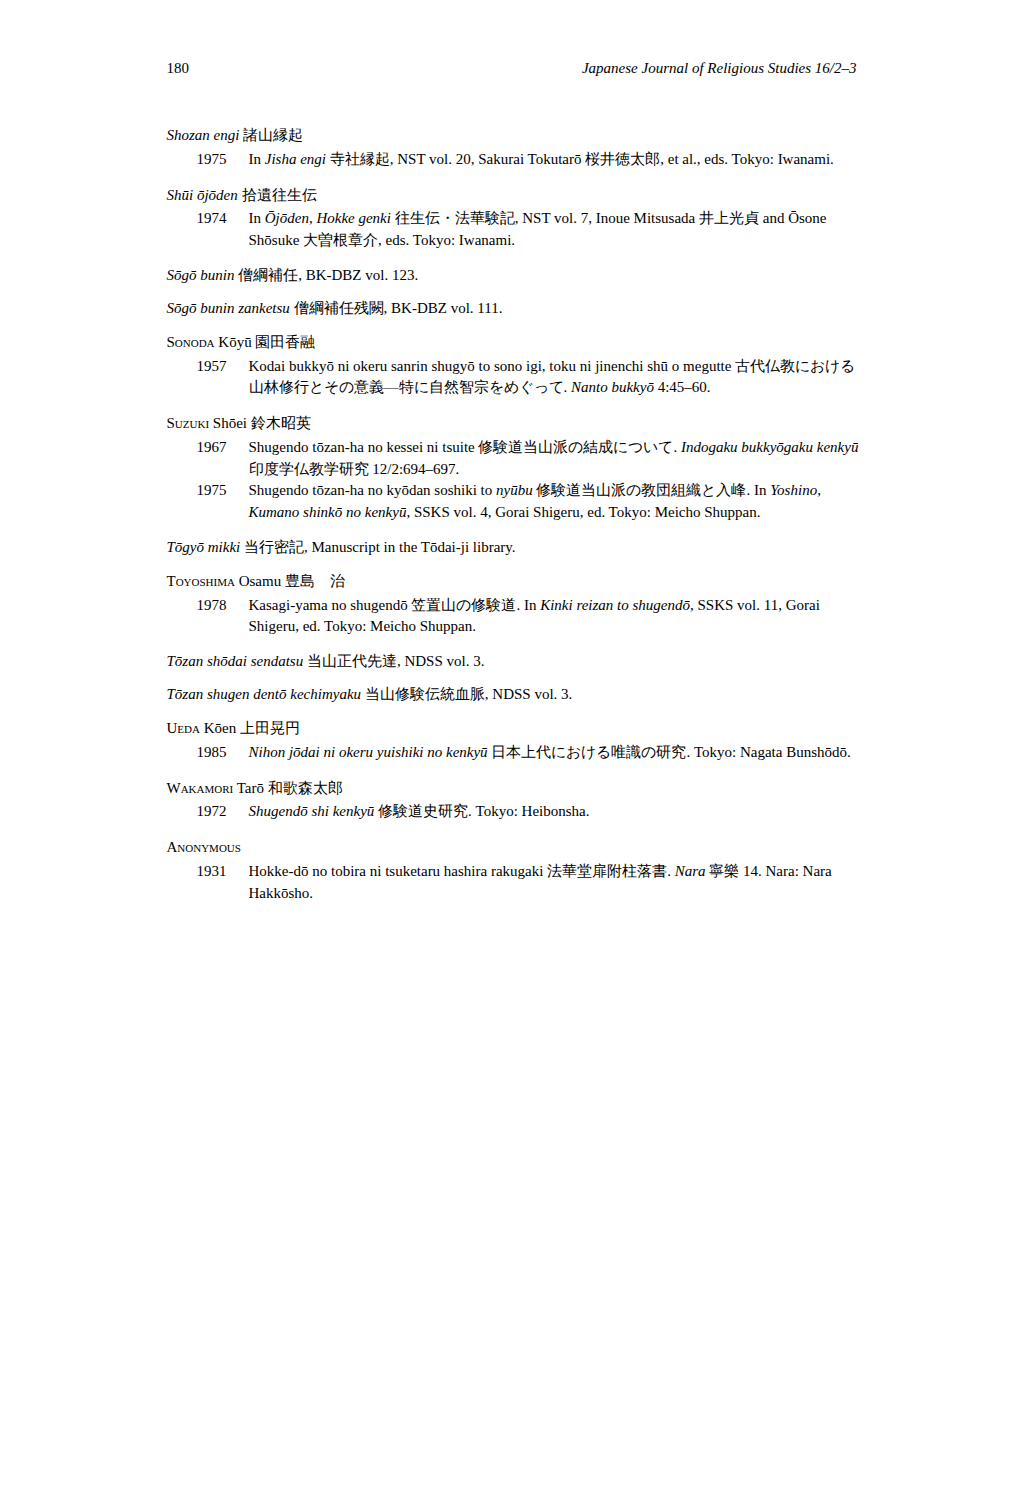180
Japanese Journal of Religious Studies 16/2–3
Shozan engi 諸山縁起
1975
In Jisha engi 寺社縁起, NST vol. 20, Sakurai Tokutarō 桜井徳太郎, et al., eds. Tokyo: Iwanami.
Shūi ōjōden 拾遺往生伝
1974
In Ōjōden, Hokke genki 往生伝・法華験記, NST vol. 7, Inoue Mitsusada 井上光貞 and Ōsone Shōsuke 大曽根章介, eds. Tokyo: Iwanami.
Sōgō bunin 僧綱補任, BK-DBZ vol. 123.
Sōgō bunin zanketsu 僧綱補任残闕, BK-DBZ vol. 111.
Sonoda Kōyū 園田香融
1957
Kodai bukkyō ni okeru sanrin shugyō to sono igi, toku ni jinenchi shū o megutte 古代仏教における山林修行とその意義―特に自然智宗をめぐって. Nanto bukkyō 4:45–60.
Suzuki Shōei 鈴木昭英
1967
Shugendo tōzan-ha no kessei ni tsuite 修験道当山派の結成について. Indogaku bukkyōgaku kenkyū 印度学仏教学研究 12/2:694–697.
1975
Shugendo tōzan-ha no kyōdan soshiki to nyūbu 修験道当山派の教団組織と入峰. In Yoshino, Kumano shinkō no kenkyū, SSKS vol. 4, Gorai Shigeru, ed. Tokyo: Meicho Shuppan.
Tōgyō mikki 当行密記, Manuscript in the Tōdai-ji library.
Toyoshima Osamu 豊島　治
1978
Kasagi-yama no shugendō 笠置山の修験道. In Kinki reizan to shugendō, SSKS vol. 11, Gorai Shigeru, ed. Tokyo: Meicho Shuppan.
Tōzan shōdai sendatsu 当山正代先達, NDSS vol. 3.
Tōzan shugen dentō kechimyaku 当山修験伝統血脈, NDSS vol. 3.
Ueda Kōen 上田晃円
1985
Nihon jōdai ni okeru yuishiki no kenkyū 日本上代における唯識の研究. Tokyo: Nagata Bunshōdō.
Wakamori Tarō 和歌森太郎
1972
Shugendō shi kenkyū 修験道史研究. Tokyo: Heibonsha.
Anonymous
1931
Hokke-dō no tobira ni tsuketaru hashira rakugaki 法華堂扉附柱落書. Nara 寧樂 14. Nara: Nara Hakkōsho.